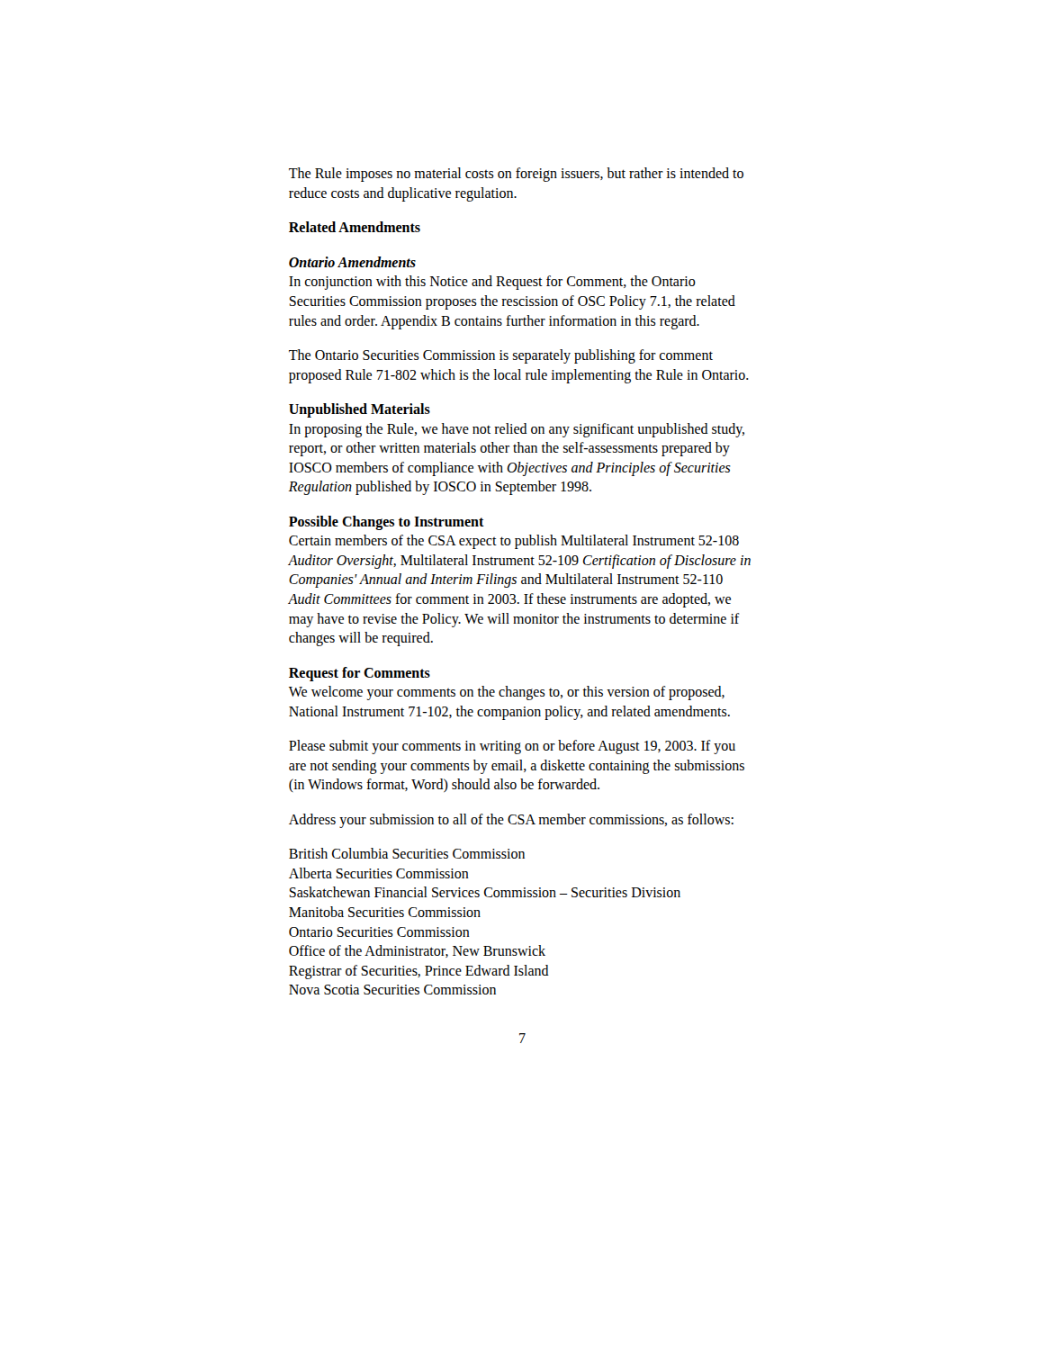The Rule imposes no material costs on foreign issuers, but rather is intended to reduce costs and duplicative regulation.
Related Amendments
Ontario Amendments
In conjunction with this Notice and Request for Comment, the Ontario Securities Commission proposes the rescission of OSC Policy 7.1, the related rules and order. Appendix B contains further information in this regard.
The Ontario Securities Commission is separately publishing for comment proposed Rule 71-802 which is the local rule implementing the Rule in Ontario.
Unpublished Materials
In proposing the Rule, we have not relied on any significant unpublished study, report, or other written materials other than the self-assessments prepared by IOSCO members of compliance with Objectives and Principles of Securities Regulation published by IOSCO in September 1998.
Possible Changes to Instrument
Certain members of the CSA expect to publish Multilateral Instrument 52-108 Auditor Oversight, Multilateral Instrument 52-109 Certification of Disclosure in Companies' Annual and Interim Filings and Multilateral Instrument 52-110 Audit Committees for comment in 2003. If these instruments are adopted, we may have to revise the Policy. We will monitor the instruments to determine if changes will be required.
Request for Comments
We welcome your comments on the changes to, or this version of proposed, National Instrument 71-102, the companion policy, and related amendments.
Please submit your comments in writing on or before August 19, 2003. If you are not sending your comments by email, a diskette containing the submissions (in Windows format, Word) should also be forwarded.
Address your submission to all of the CSA member commissions, as follows:
British Columbia Securities Commission
Alberta Securities Commission
Saskatchewan Financial Services Commission – Securities Division
Manitoba Securities Commission
Ontario Securities Commission
Office of the Administrator, New Brunswick
Registrar of Securities, Prince Edward Island
Nova Scotia Securities Commission
7